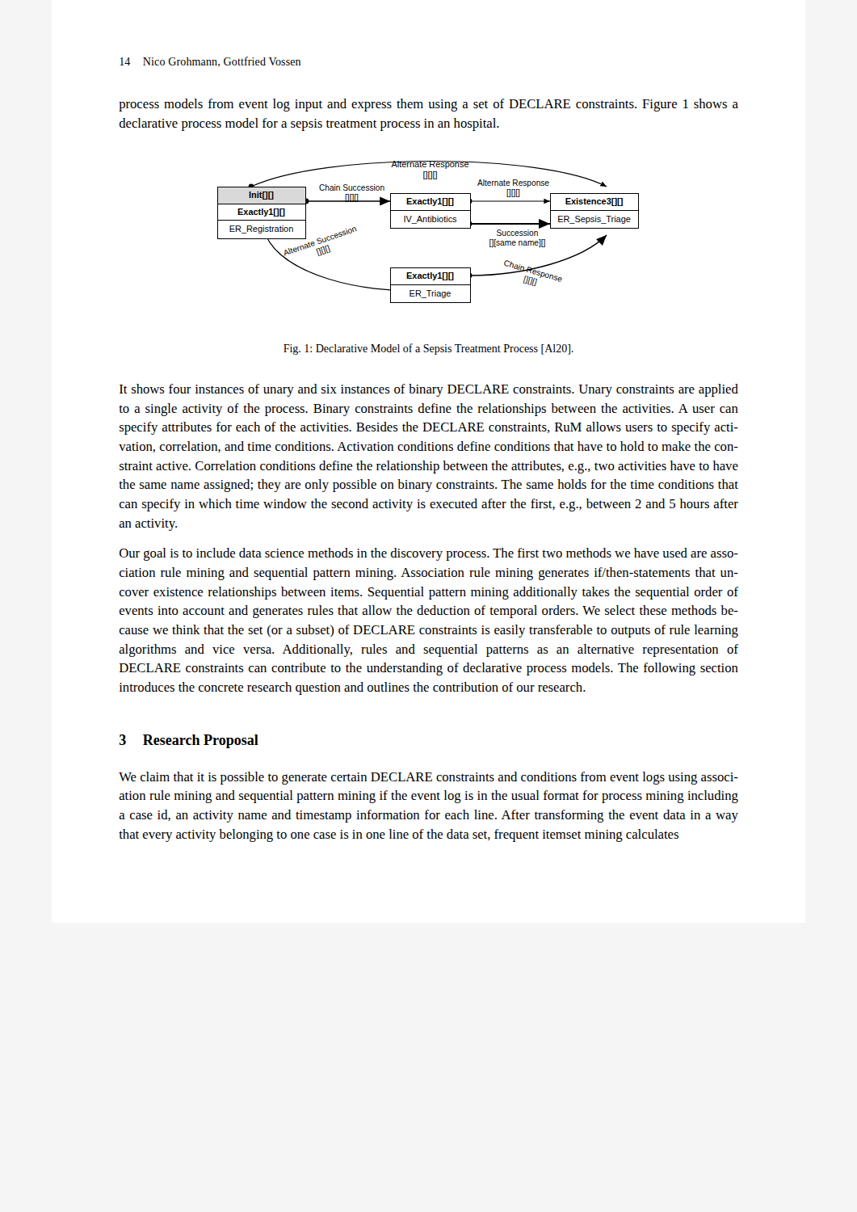14 Nico Grohmann, Gottfried Vossen
process models from event log input and express them using a set of DECLARE constraints. Figure 1 shows a declarative process model for a sepsis treatment process in an hospital.
Init[][]
Exactly1[][]
ER_Registration
Exactly1[][]
IV_Antibiotics
Existence3[][]
ER_Sepsis_Triage
Exactly1[][]
ER_Triage
Alternate Response
[][][]
Chain Succession
[][][]
Alternate Response
[][][]
Succession
[][same name][]
Alternate Succession
[][][]
Chain Response
[][][]
Fig. 1: Declarative Model of a Sepsis Treatment Process [Al20].
It shows four instances of unary and six instances of binary DECLARE constraints. Unary constraints are applied to a single activity of the process. Binary constraints define the relationships between the activities. A user can specify attributes for each of the activities. Besides the DECLARE constraints, RuM allows users to specify activation, correlation, and time conditions. Activation conditions define conditions that have to hold to make the constraint active. Correlation conditions define the relationship between the attributes, e.g., two activities have to have the same name assigned; they are only possible on binary constraints. The same holds for the time conditions that can specify in which time window the second activity is executed after the first, e.g., between 2 and 5 hours after an activity.
Our goal is to include data science methods in the discovery process. The first two methods we have used are association rule mining and sequential pattern mining. Association rule mining generates if/then-statements that uncover existence relationships between items. Sequential pattern mining additionally takes the sequential order of events into account and generates rules that allow the deduction of temporal orders. We select these methods because we think that the set (or a subset) of DECLARE constraints is easily transferable to outputs of rule learning algorithms and vice versa. Additionally, rules and sequential patterns as an alternative representation of DECLARE constraints can contribute to the understanding of declarative process models. The following section introduces the concrete research question and outlines the contribution of our research.
3 Research Proposal
We claim that it is possible to generate certain DECLARE constraints and conditions from event logs using association rule mining and sequential pattern mining if the event log is in the usual format for process mining including a case id, an activity name and timestamp information for each line. After transforming the event data in a way that every activity belonging to one case is in one line of the data set, frequent itemset mining calculates